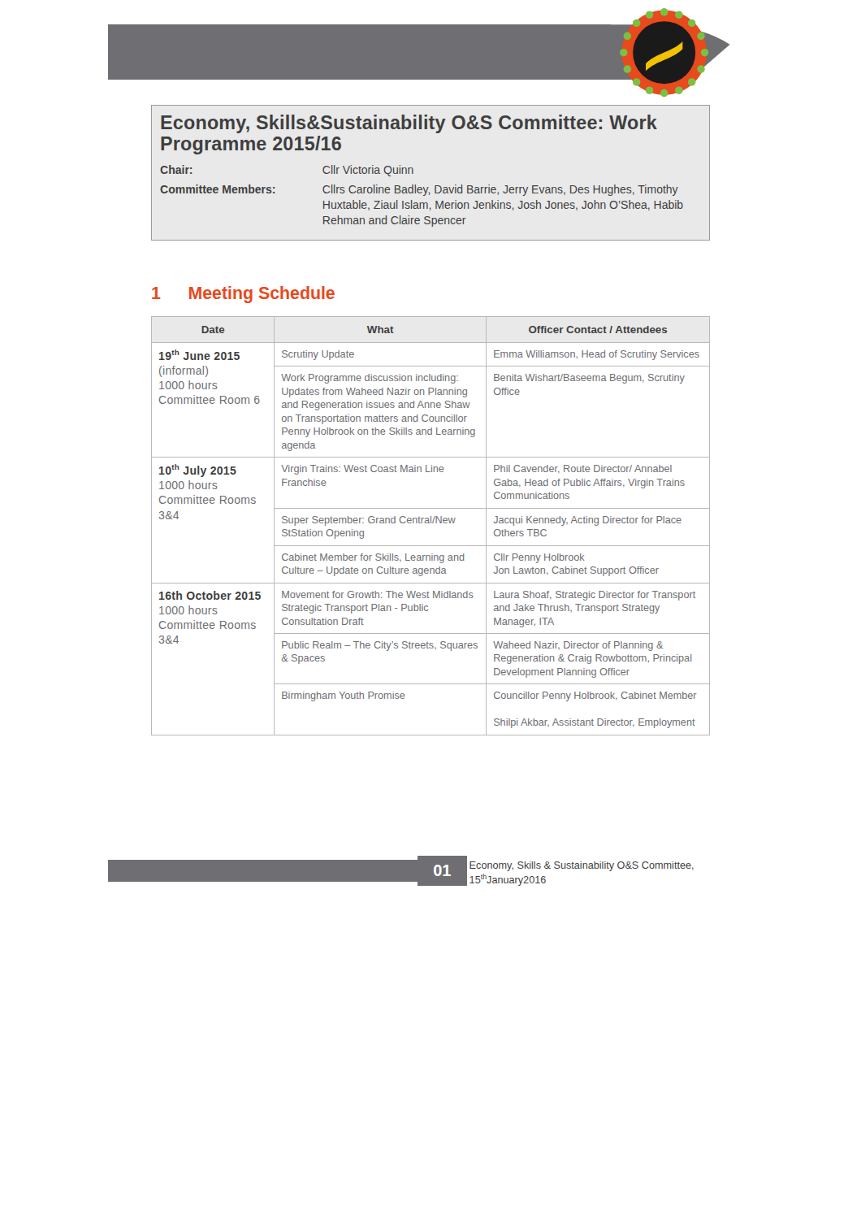Economy, Skills&Sustainability O&S Committee: Work Programme 2015/16
Chair:
Cllr Victoria Quinn
Committee Members:
Cllrs Caroline Badley, David Barrie, Jerry Evans, Des Hughes, Timothy Huxtable, Ziaul Islam, Merion Jenkins, Josh Jones, John O’Shea, Habib Rehman and Claire Spencer
1 Meeting Schedule
| Date | What | Officer Contact / Attendees |
| --- | --- | --- |
| 19 th June 2015 (informal) 1000 hours Committee Room 6 | Scrutiny Update | Emma Williamson, Head of Scrutiny Services |
| Work Programme discussion including: Updates from Waheed Nazir on Planning and Regeneration issues and Anne Shaw on Transportation matters and Councillor Penny Holbrook on the Skills and Learning agenda | Benita Wishart/Baseema Begum, Scrutiny Office |
| 10 th July 2015 1000 hours Committee Rooms 3&4 | Virgin Trains: West Coast Main Line Franchise | Phil Cavender, Route Director/ Annabel Gaba, Head of Public Affairs, Virgin Trains Communications |
| Super September: Grand Central/New StStation Opening | Jacqui Kennedy, Acting Director for Place Others TBC |
| Cabinet Member for Skills, Learning and Culture – Update on Culture agenda | Cllr Penny Holbrook Jon Lawton, Cabinet Support Officer |
| 16th October 2015 1000 hours Committee Rooms 3&4 | Movement for Growth: The West Midlands Strategic Transport Plan - Public Consultation Draft | Laura Shoaf, Strategic Director for Transport and Jake Thrush, Transport Strategy Manager, ITA |
| Public Realm – The City’s Streets, Squares & Spaces | Waheed Nazir, Director of Planning & Regeneration & Craig Rowbottom, Principal Development Planning Officer |
| Birmingham Youth Promise | Councillor Penny Holbrook, Cabinet Member Shilpi Akbar, Assistant Director, Employment |
01
Economy, Skills & Sustainability O&S Committee,
15thJanuary2016